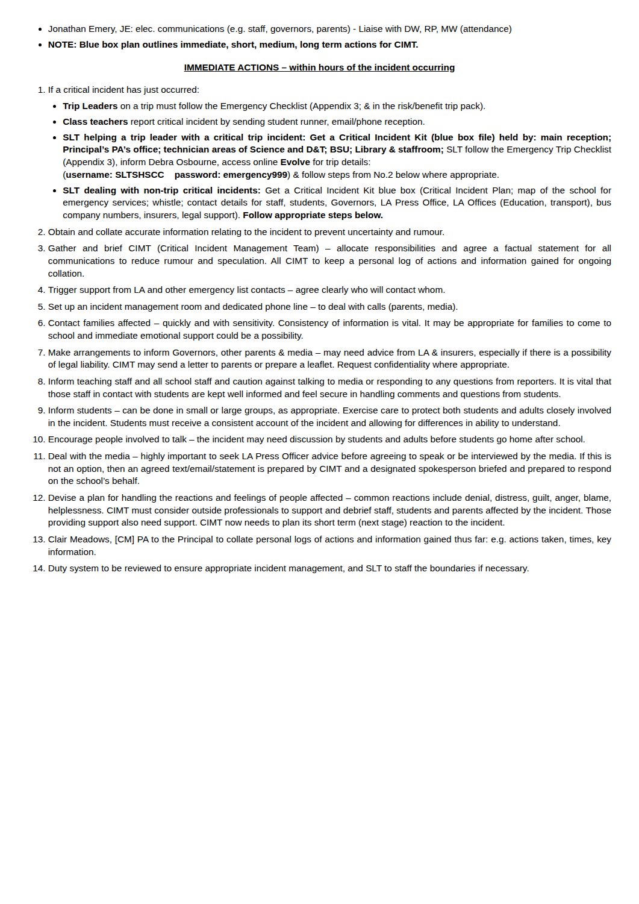Jonathan Emery, JE: elec. communications (e.g. staff, governors, parents) - Liaise with DW, RP, MW (attendance)
NOTE: Blue box plan outlines immediate, short, medium, long term actions for CIMT.
IMMEDIATE ACTIONS – within hours of the incident occurring
If a critical incident has just occurred:
Trip Leaders on a trip must follow the Emergency Checklist (Appendix 3; & in the risk/benefit trip pack).
Class teachers report critical incident by sending student runner, email/phone reception.
SLT helping a trip leader with a critical trip incident: Get a Critical Incident Kit (blue box file) held by: main reception; Principal’s PA’s office; technician areas of Science and D&T; BSU; Library & staffroom; SLT follow the Emergency Trip Checklist (Appendix 3), inform Debra Osbourne, access online Evolve for trip details:
(username: SLTSHSCC password: emergency999) & follow steps from No.2 below where appropriate.
SLT dealing with non-trip critical incidents: Get a Critical Incident Kit blue box (Critical Incident Plan; map of the school for emergency services; whistle; contact details for staff, students, Governors, LA Press Office, LA Offices (Education, transport), bus company numbers, insurers, legal support). Follow appropriate steps below.
Obtain and collate accurate information relating to the incident to prevent uncertainty and rumour.
Gather and brief CIMT (Critical Incident Management Team) – allocate responsibilities and agree a factual statement for all communications to reduce rumour and speculation. All CIMT to keep a personal log of actions and information gained for ongoing collation.
Trigger support from LA and other emergency list contacts – agree clearly who will contact whom.
Set up an incident management room and dedicated phone line – to deal with calls (parents, media).
Contact families affected – quickly and with sensitivity. Consistency of information is vital. It may be appropriate for families to come to school and immediate emotional support could be a possibility.
Make arrangements to inform Governors, other parents & media – may need advice from LA & insurers, especially if there is a possibility of legal liability. CIMT may send a letter to parents or prepare a leaflet. Request confidentiality where appropriate.
Inform teaching staff and all school staff and caution against talking to media or responding to any questions from reporters. It is vital that those staff in contact with students are kept well informed and feel secure in handling comments and questions from students.
Inform students – can be done in small or large groups, as appropriate. Exercise care to protect both students and adults closely involved in the incident. Students must receive a consistent account of the incident and allowing for differences in ability to understand.
Encourage people involved to talk – the incident may need discussion by students and adults before students go home after school.
Deal with the media – highly important to seek LA Press Officer advice before agreeing to speak or be interviewed by the media. If this is not an option, then an agreed text/email/statement is prepared by CIMT and a designated spokesperson briefed and prepared to respond on the school’s behalf.
Devise a plan for handling the reactions and feelings of people affected – common reactions include denial, distress, guilt, anger, blame, helplessness. CIMT must consider outside professionals to support and debrief staff, students and parents affected by the incident. Those providing support also need support. CIMT now needs to plan its short term (next stage) reaction to the incident.
Clair Meadows, [CM] PA to the Principal to collate personal logs of actions and information gained thus far: e.g. actions taken, times, key information.
Duty system to be reviewed to ensure appropriate incident management, and SLT to staff the boundaries if necessary.